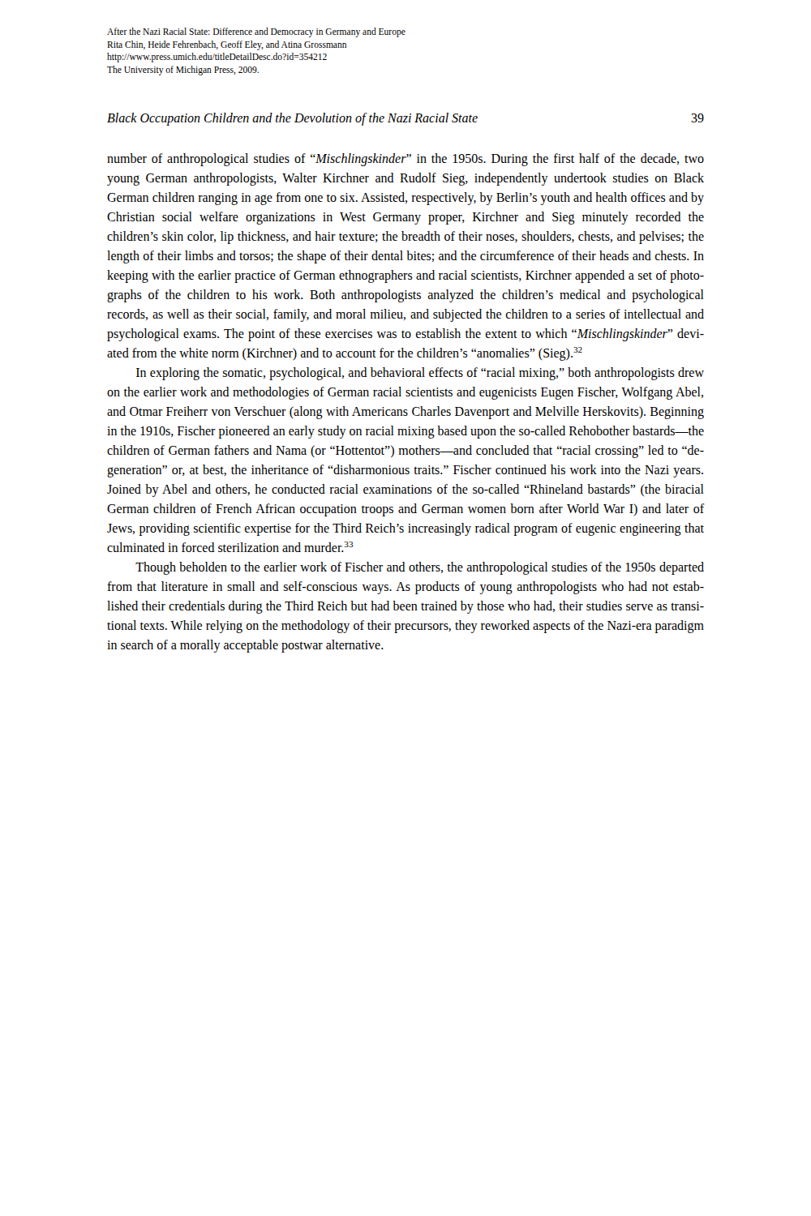After the Nazi Racial State: Difference and Democracy in Germany and Europe
Rita Chin, Heide Fehrenbach, Geoff Eley, and Atina Grossmann
http://www.press.umich.edu/titleDetailDesc.do?id=354212
The University of Michigan Press, 2009.
Black Occupation Children and the Devolution of the Nazi Racial State 39
number of anthropological studies of “Mischlingskinder” in the 1950s. During the first half of the decade, two young German anthropologists, Walter Kirchner and Rudolf Sieg, independently undertook studies on Black German children ranging in age from one to six. Assisted, respectively, by Berlin’s youth and health offices and by Christian social welfare organizations in West Germany proper, Kirchner and Sieg minutely recorded the children’s skin color, lip thickness, and hair texture; the breadth of their noses, shoulders, chests, and pelvises; the length of their limbs and torsos; the shape of their dental bites; and the circumference of their heads and chests. In keeping with the earlier practice of German ethnographers and racial scientists, Kirchner appended a set of photographs of the children to his work. Both anthropologists analyzed the children’s medical and psychological records, as well as their social, family, and moral milieu, and subjected the children to a series of intellectual and psychological exams. The point of these exercises was to establish the extent to which “Mischlingskinder” deviated from the white norm (Kirchner) and to account for the children’s “anomalies” (Sieg).32
In exploring the somatic, psychological, and behavioral effects of “racial mixing,” both anthropologists drew on the earlier work and methodologies of German racial scientists and eugenicists Eugen Fischer, Wolfgang Abel, and Otmar Freiherr von Verschuer (along with Americans Charles Davenport and Melville Herskovits). Beginning in the 1910s, Fischer pioneered an early study on racial mixing based upon the so-called Rehobother bastards—the children of German fathers and Nama (or “Hottentot”) mothers—and concluded that “racial crossing” led to “degeneration” or, at best, the inheritance of “disharmonious traits.” Fischer continued his work into the Nazi years. Joined by Abel and others, he conducted racial examinations of the so-called “Rhineland bastards” (the biracial German children of French African occupation troops and German women born after World War I) and later of Jews, providing scientific expertise for the Third Reich’s increasingly radical program of eugenic engineering that culminated in forced sterilization and murder.33
Though beholden to the earlier work of Fischer and others, the anthropological studies of the 1950s departed from that literature in small and self-conscious ways. As products of young anthropologists who had not established their credentials during the Third Reich but had been trained by those who had, their studies serve as transitional texts. While relying on the methodology of their precursors, they reworked aspects of the Nazi-era paradigm in search of a morally acceptable postwar alternative.